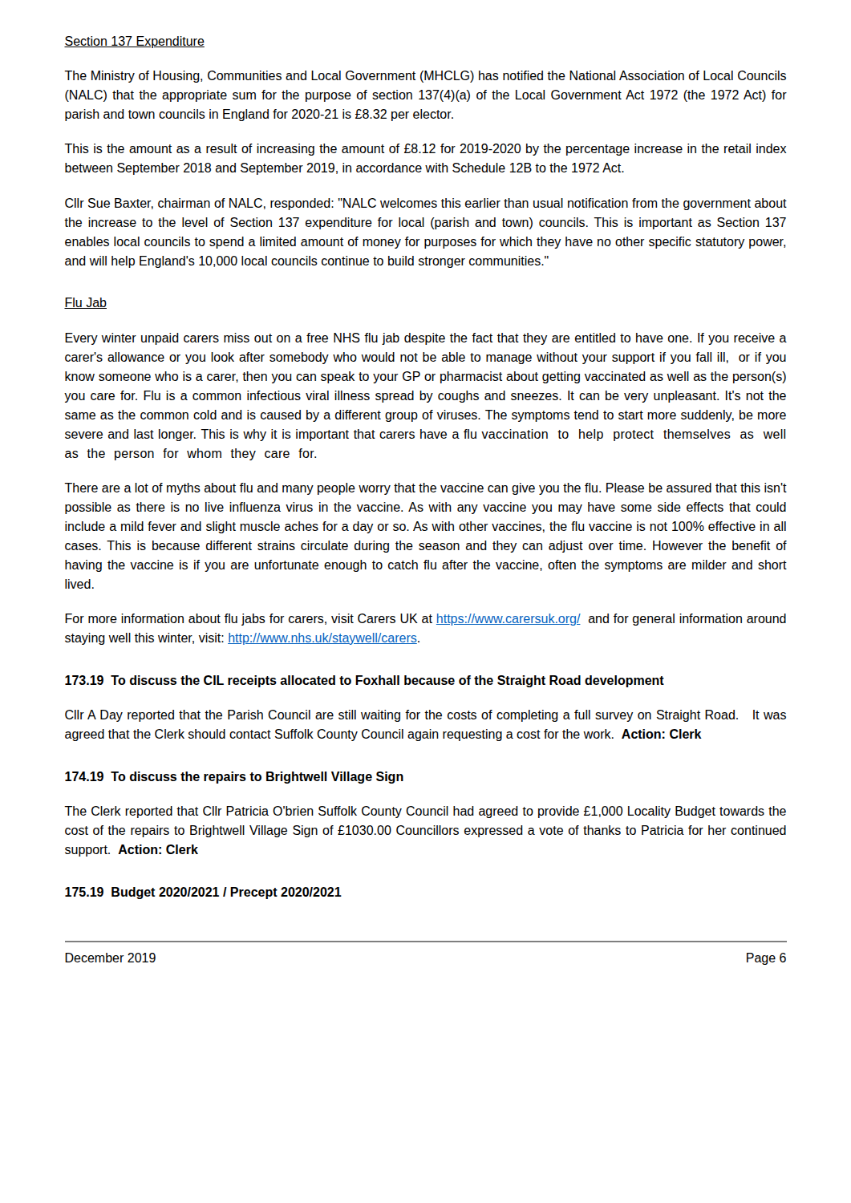Section 137 Expenditure
The Ministry of Housing, Communities and Local Government (MHCLG) has notified the National Association of Local Councils (NALC) that the appropriate sum for the purpose of section 137(4)(a) of the Local Government Act 1972 (the 1972 Act) for parish and town councils in England for 2020-21 is £8.32 per elector.
This is the amount as a result of increasing the amount of £8.12 for 2019-2020 by the percentage increase in the retail index between September 2018 and September 2019, in accordance with Schedule 12B to the 1972 Act.
Cllr Sue Baxter, chairman of NALC, responded: "NALC welcomes this earlier than usual notification from the government about the increase to the level of Section 137 expenditure for local (parish and town) councils. This is important as Section 137 enables local councils to spend a limited amount of money for purposes for which they have no other specific statutory power, and will help England's 10,000 local councils continue to build stronger communities."
Flu Jab
Every winter unpaid carers miss out on a free NHS flu jab despite the fact that they are entitled to have one. If you receive a carer's allowance or you look after somebody who would not be able to manage without your support if you fall ill, or if you know someone who is a carer, then you can speak to your GP or pharmacist about getting vaccinated as well as the person(s) you care for. Flu is a common infectious viral illness spread by coughs and sneezes. It can be very unpleasant. It's not the same as the common cold and is caused by a different group of viruses. The symptoms tend to start more suddenly, be more severe and last longer. This is why it is important that carers have a flu vaccination to help protect themselves as well as the person for whom they care for.
There are a lot of myths about flu and many people worry that the vaccine can give you the flu. Please be assured that this isn't possible as there is no live influenza virus in the vaccine. As with any vaccine you may have some side effects that could include a mild fever and slight muscle aches for a day or so. As with other vaccines, the flu vaccine is not 100% effective in all cases. This is because different strains circulate during the season and they can adjust over time. However the benefit of having the vaccine is if you are unfortunate enough to catch flu after the vaccine, often the symptoms are milder and short lived.
For more information about flu jabs for carers, visit Carers UK at https://www.carersuk.org/ and for general information around staying well this winter, visit: http://www.nhs.uk/staywell/carers.
173.19 To discuss the CIL receipts allocated to Foxhall because of the Straight Road development
Cllr A Day reported that the Parish Council are still waiting for the costs of completing a full survey on Straight Road. It was agreed that the Clerk should contact Suffolk County Council again requesting a cost for the work. Action: Clerk
174.19 To discuss the repairs to Brightwell Village Sign
The Clerk reported that Cllr Patricia O'brien Suffolk County Council had agreed to provide £1,000 Locality Budget towards the cost of the repairs to Brightwell Village Sign of £1030.00 Councillors expressed a vote of thanks to Patricia for her continued support. Action: Clerk
175.19 Budget 2020/2021 / Precept 2020/2021
December 2019 Page 6